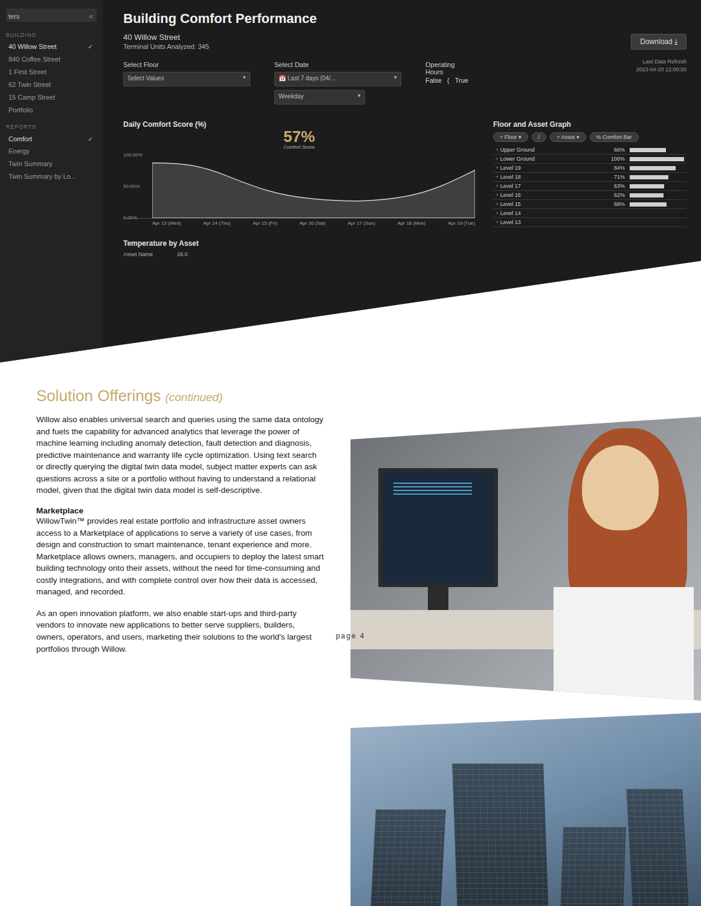BUILDING
40 Willow Street
840 Coffee Street
1 First Street
62 Twin Street
15 Camp Street
Portfolio
REPORTS
Comfort
Energy
Twin Summary
Twin Summary by Lo...
Building Comfort Performance
40 Willow Street
Terminal Units Analyzed: 345
Download
Last Data Refresh
2023-04-20 12:00:50
Select Floor
Select Values
Select Date
Last 7 days (04/...
Weekday
Operating
Hours
False ( True
Daily Comfort Score (%)
57%
Comfort Score
100.00% 50.00% 0.00%
Apr 13 (Wed) Apr 14 (Thu) Apr 15 (Fri) Apr 16 (Sat) Apr 17 (Sun) Apr 18 (Mon) Apr 19 (Tue)
Temperature by Asset
Asset Name 26.0
Floor and Asset Graph
Floor ▾ / Asset ▾ % Comfort Bar
| Upper Ground | 66% | |
| Lower Ground | 100% | |
| Level 19 | 84% | |
| Level 18 | 71% | |
| Level 17 | 63% | |
| Level 16 | 62% | |
| Level 15 | 68% | |
| Level 14 | | |
| Level 13 | | |
Solution Offerings (continued)
Willow also enables universal search and queries using the same data ontology and fuels the capability for advanced analytics that leverage the power of machine learning including anomaly detection, fault detection and diagnosis, predictive maintenance and warranty life cycle optimization. Using text search or directly querying the digital twin data model, subject matter experts can ask questions across a site or a portfolio without having to understand a relational model, given that the digital twin data model is self-descriptive.
Marketplace
WillowTwin™ provides real estate portfolio and infrastructure asset owners access to a Marketplace of applications to serve a variety of use cases, from design and construction to smart maintenance, tenant experience and more. Marketplace allows owners, managers, and occupiers to deploy the latest smart building technology onto their assets, without the need for time-consuming and costly integrations, and with complete control over how their data is accessed, managed, and recorded.
As an open innovation platform, we also enable start-ups and third-party vendors to innovate new applications to better serve suppliers, builders, owners, operators, and users, marketing their solutions to the world's largest portfolios through Willow.
page 4